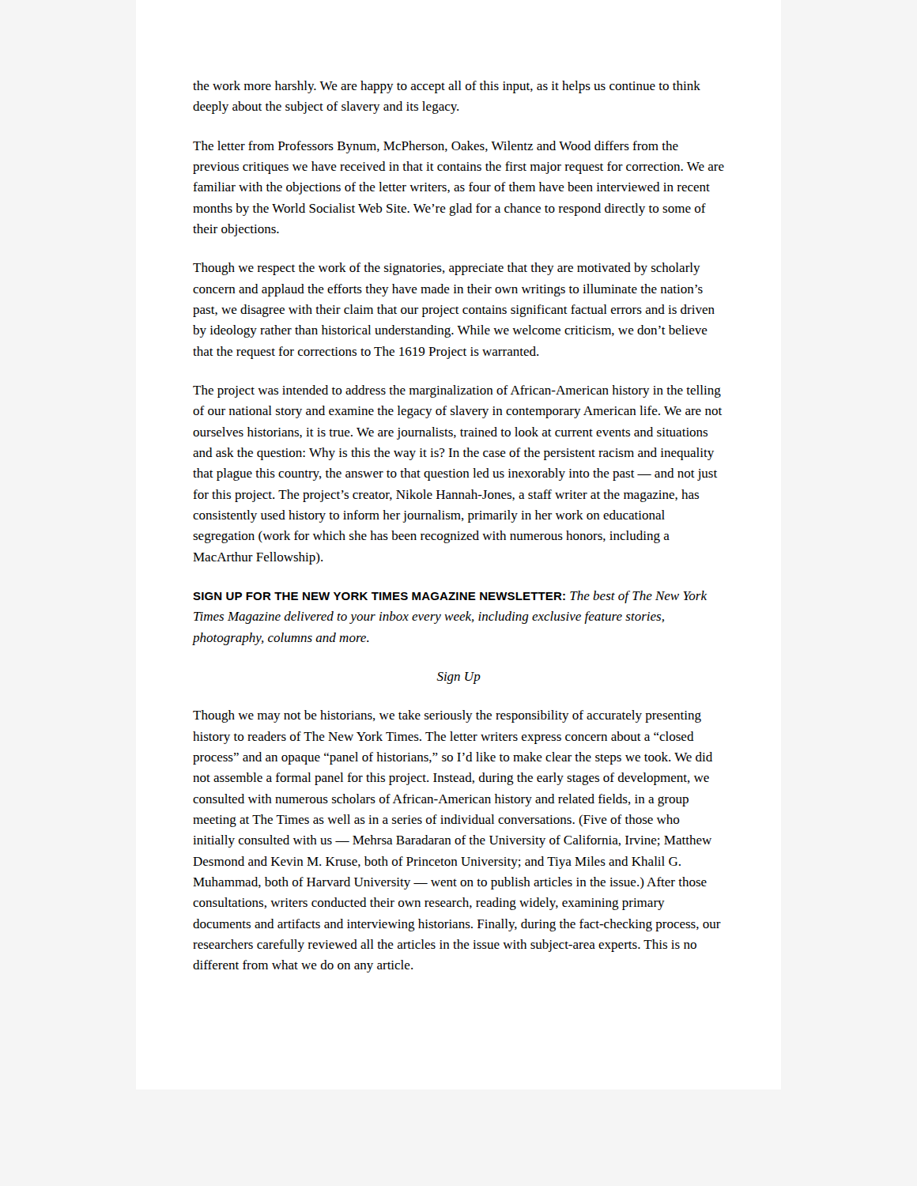the work more harshly. We are happy to accept all of this input, as it helps us continue to think deeply about the subject of slavery and its legacy.
The letter from Professors Bynum, McPherson, Oakes, Wilentz and Wood differs from the previous critiques we have received in that it contains the first major request for correction. We are familiar with the objections of the letter writers, as four of them have been interviewed in recent months by the World Socialist Web Site. We’re glad for a chance to respond directly to some of their objections.
Though we respect the work of the signatories, appreciate that they are motivated by scholarly concern and applaud the efforts they have made in their own writings to illuminate the nation’s past, we disagree with their claim that our project contains significant factual errors and is driven by ideology rather than historical understanding. While we welcome criticism, we don’t believe that the request for corrections to The 1619 Project is warranted.
The project was intended to address the marginalization of African-American history in the telling of our national story and examine the legacy of slavery in contemporary American life. We are not ourselves historians, it is true. We are journalists, trained to look at current events and situations and ask the question: Why is this the way it is? In the case of the persistent racism and inequality that plague this country, the answer to that question led us inexorably into the past — and not just for this project. The project’s creator, Nikole Hannah-Jones, a staff writer at the magazine, has consistently used history to inform her journalism, primarily in her work on educational segregation (work for which she has been recognized with numerous honors, including a MacArthur Fellowship).
SIGN UP FOR THE NEW YORK TIMES MAGAZINE NEWSLETTER: The best of The New York Times Magazine delivered to your inbox every week, including exclusive feature stories, photography, columns and more.
Sign Up
Though we may not be historians, we take seriously the responsibility of accurately presenting history to readers of The New York Times. The letter writers express concern about a “closed process” and an opaque “panel of historians,” so I’d like to make clear the steps we took. We did not assemble a formal panel for this project. Instead, during the early stages of development, we consulted with numerous scholars of African-American history and related fields, in a group meeting at The Times as well as in a series of individual conversations. (Five of those who initially consulted with us — Mehrsa Baradaran of the University of California, Irvine; Matthew Desmond and Kevin M. Kruse, both of Princeton University; and Tiya Miles and Khalil G. Muhammad, both of Harvard University — went on to publish articles in the issue.) After those consultations, writers conducted their own research, reading widely, examining primary documents and artifacts and interviewing historians. Finally, during the fact-checking process, our researchers carefully reviewed all the articles in the issue with subject-area experts. This is no different from what we do on any article.